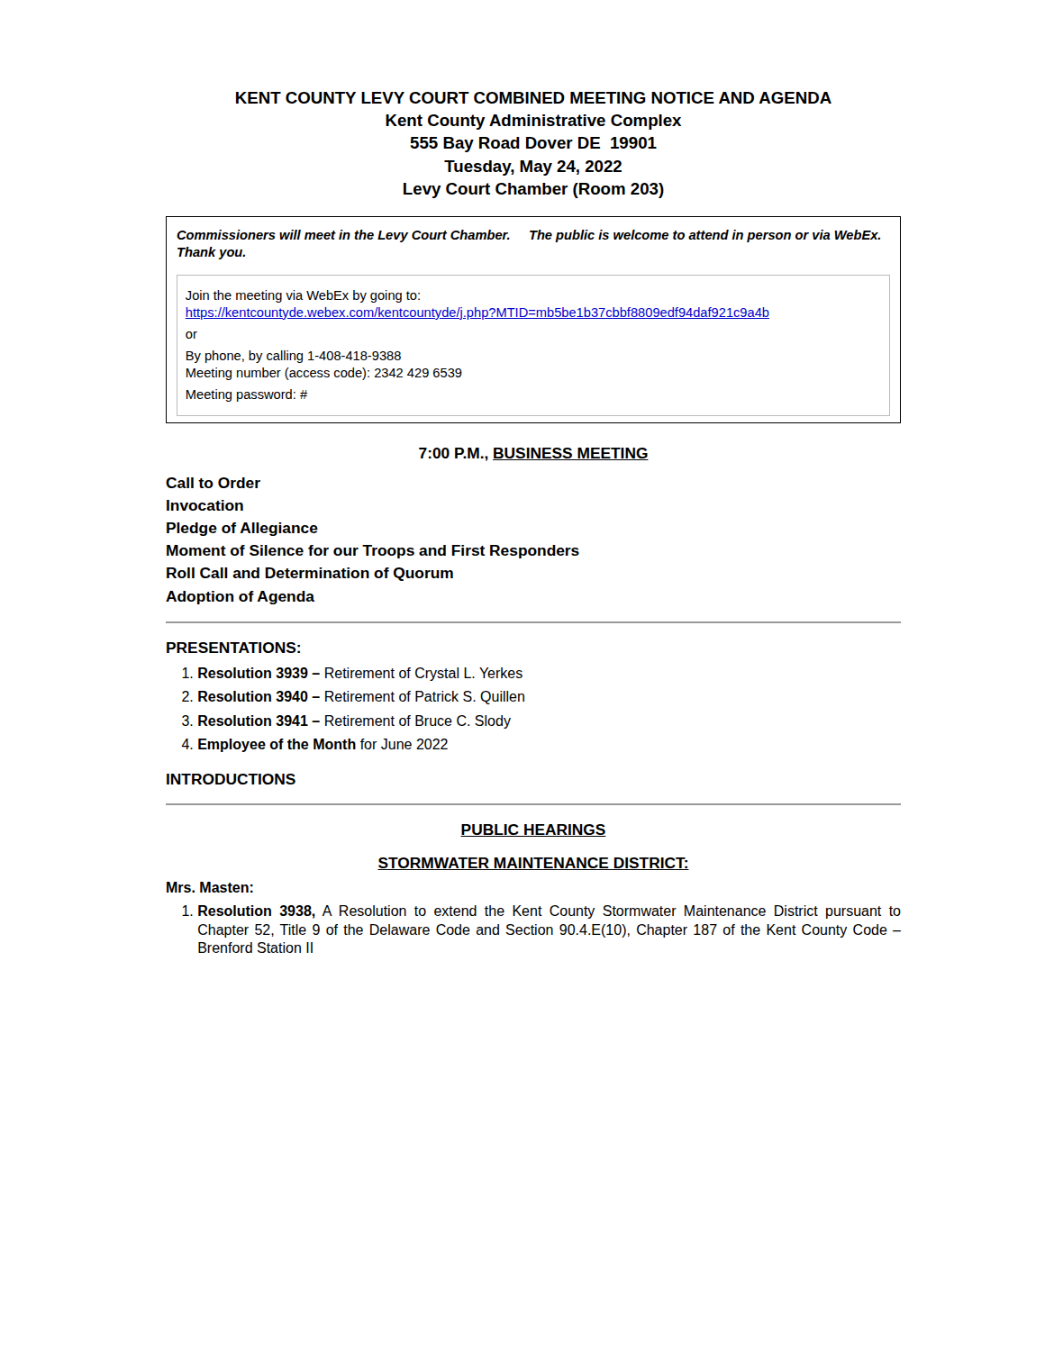KENT COUNTY LEVY COURT COMBINED MEETING NOTICE AND AGENDA Kent County Administrative Complex 555 Bay Road Dover DE 19901 Tuesday, May 24, 2022 Levy Court Chamber (Room 203)
Commissioners will meet in the Levy Court Chamber. The public is welcome to attend in person or via WebEx. Thank you.
Join the meeting via WebEx by going to:
https://kentcountyde.webex.com/kentcountyde/j.php?MTID=mb5be1b37cbbf8809edf94daf921c9a4b
or
By phone, by calling 1-408-418-9388
Meeting number (access code): 2342 429 6539
Meeting password: #
7:00 P.M., BUSINESS MEETING
Call to Order
Invocation
Pledge of Allegiance
Moment of Silence for our Troops and First Responders
Roll Call and Determination of Quorum
Adoption of Agenda
PRESENTATIONS:
Resolution 3939 – Retirement of Crystal L. Yerkes
Resolution 3940 – Retirement of Patrick S. Quillen
Resolution 3941 – Retirement of Bruce C. Slody
Employee of the Month for June 2022
INTRODUCTIONS
PUBLIC HEARINGS
STORMWATER MAINTENANCE DISTRICT:
Mrs. Masten:
Resolution 3938, A Resolution to extend the Kent County Stormwater Maintenance District pursuant to Chapter 52, Title 9 of the Delaware Code and Section 90.4.E(10), Chapter 187 of the Kent County Code – Brenford Station II